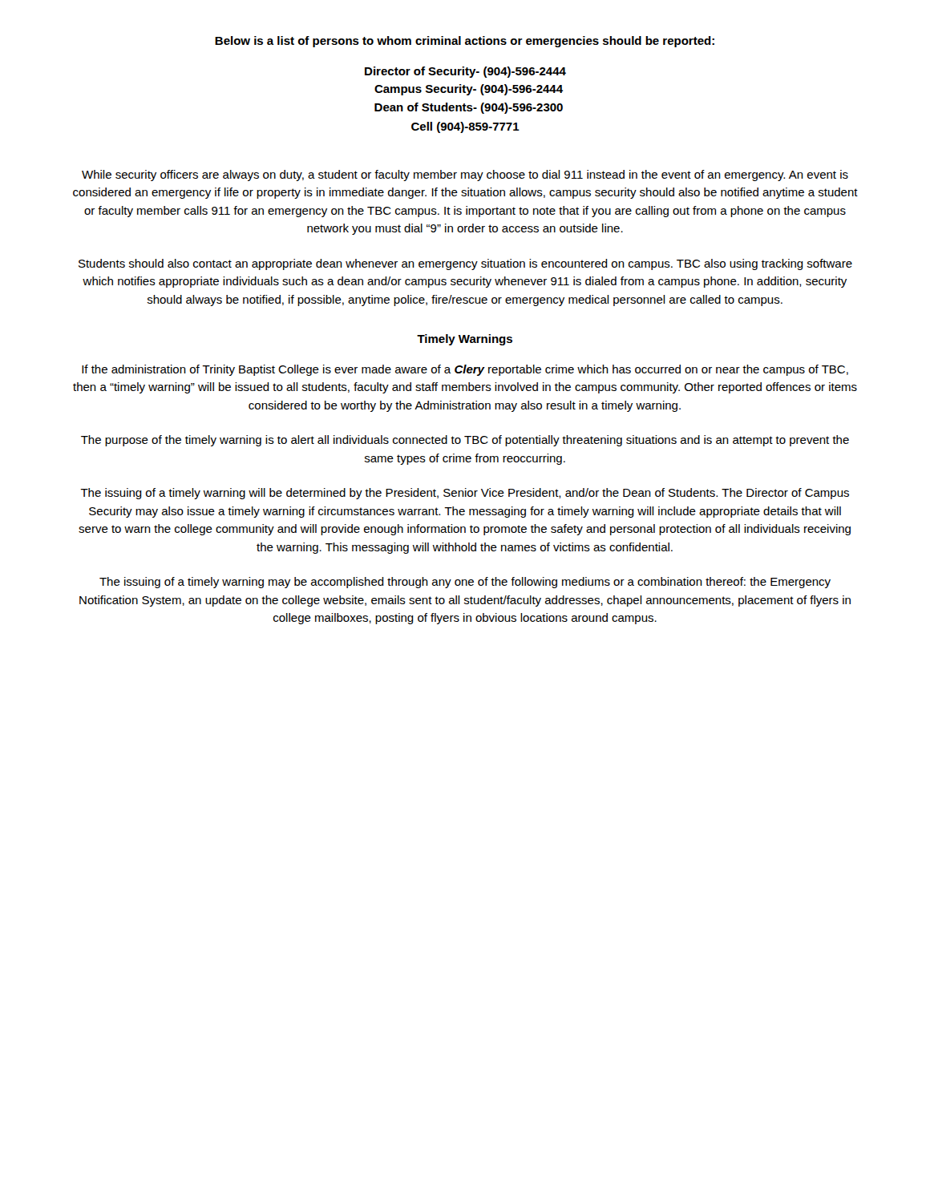Below is a list of persons to whom criminal actions or emergencies should be reported:
Director of Security- (904)-596-2444
Campus Security- (904)-596-2444
Dean of Students- (904)-596-2300
Cell (904)-859-7771
While security officers are always on duty, a student or faculty member may choose to dial 911 instead in the event of an emergency. An event is considered an emergency if life or property is in immediate danger. If the situation allows, campus security should also be notified anytime a student or faculty member calls 911 for an emergency on the TBC campus. It is important to note that if you are calling out from a phone on the campus network you must dial “9” in order to access an outside line.
Students should also contact an appropriate dean whenever an emergency situation is encountered on campus. TBC also using tracking software which notifies appropriate individuals such as a dean and/or campus security whenever 911 is dialed from a campus phone. In addition, security should always be notified, if possible, anytime police, fire/rescue or emergency medical personnel are called to campus.
Timely Warnings
If the administration of Trinity Baptist College is ever made aware of a Clery reportable crime which has occurred on or near the campus of TBC, then a “timely warning” will be issued to all students, faculty and staff members involved in the campus community. Other reported offences or items considered to be worthy by the Administration may also result in a timely warning.
The purpose of the timely warning is to alert all individuals connected to TBC of potentially threatening situations and is an attempt to prevent the same types of crime from reoccurring.
The issuing of a timely warning will be determined by the President, Senior Vice President, and/or the Dean of Students. The Director of Campus Security may also issue a timely warning if circumstances warrant. The messaging for a timely warning will include appropriate details that will serve to warn the college community and will provide enough information to promote the safety and personal protection of all individuals receiving the warning. This messaging will withhold the names of victims as confidential.
The issuing of a timely warning may be accomplished through any one of the following mediums or a combination thereof: the Emergency Notification System, an update on the college website, emails sent to all student/faculty addresses, chapel announcements, placement of flyers in college mailboxes, posting of flyers in obvious locations around campus.